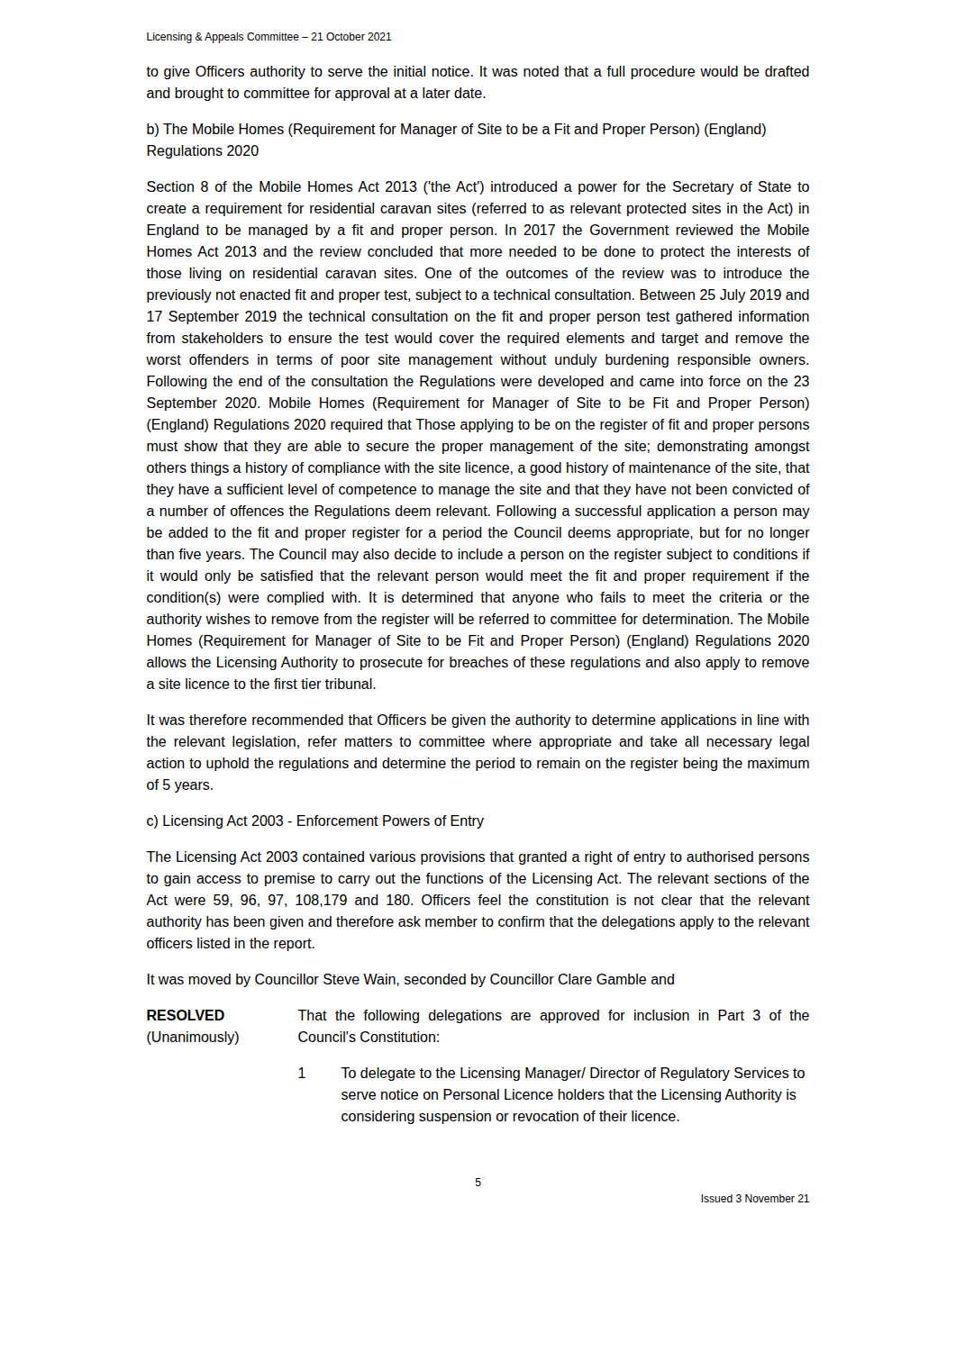Licensing & Appeals Committee – 21 October 2021
to give Officers authority to serve the initial notice. It was noted that a full procedure would be drafted and brought to committee for approval at a later date.
b) The Mobile Homes (Requirement for Manager of Site to be a Fit and Proper Person) (England) Regulations 2020
Section 8 of the Mobile Homes Act 2013 ('the Act') introduced a power for the Secretary of State to create a requirement for residential caravan sites (referred to as relevant protected sites in the Act) in England to be managed by a fit and proper person. In 2017 the Government reviewed the Mobile Homes Act 2013 and the review concluded that more needed to be done to protect the interests of those living on residential caravan sites. One of the outcomes of the review was to introduce the previously not enacted fit and proper test, subject to a technical consultation. Between 25 July 2019 and 17 September 2019 the technical consultation on the fit and proper person test gathered information from stakeholders to ensure the test would cover the required elements and target and remove the worst offenders in terms of poor site management without unduly burdening responsible owners. Following the end of the consultation the Regulations were developed and came into force on the 23 September 2020. Mobile Homes (Requirement for Manager of Site to be Fit and Proper Person) (England) Regulations 2020 required that Those applying to be on the register of fit and proper persons must show that they are able to secure the proper management of the site; demonstrating amongst others things a history of compliance with the site licence, a good history of maintenance of the site, that they have a sufficient level of competence to manage the site and that they have not been convicted of a number of offences the Regulations deem relevant. Following a successful application a person may be added to the fit and proper register for a period the Council deems appropriate, but for no longer than five years. The Council may also decide to include a person on the register subject to conditions if it would only be satisfied that the relevant person would meet the fit and proper requirement if the condition(s) were complied with. It is determined that anyone who fails to meet the criteria or the authority wishes to remove from the register will be referred to committee for determination. The Mobile Homes (Requirement for Manager of Site to be Fit and Proper Person) (England) Regulations 2020 allows the Licensing Authority to prosecute for breaches of these regulations and also apply to remove a site licence to the first tier tribunal.
It was therefore recommended that Officers be given the authority to determine applications in line with the relevant legislation, refer matters to committee where appropriate and take all necessary legal action to uphold the regulations and determine the period to remain on the register being the maximum of 5 years.
c) Licensing Act 2003 - Enforcement Powers of Entry
The Licensing Act 2003 contained various provisions that granted a right of entry to authorised persons to gain access to premise to carry out the functions of the Licensing Act. The relevant sections of the Act were 59, 96, 97, 108,179 and 180. Officers feel the constitution is not clear that the relevant authority has been given and therefore ask member to confirm that the delegations apply to the relevant officers listed in the report.
It was moved by Councillor Steve Wain, seconded by Councillor Clare Gamble and
RESOLVED (Unanimously)
That the following delegations are approved for inclusion in Part 3 of the Council's Constitution:
To delegate to the Licensing Manager/ Director of Regulatory Services to serve notice on Personal Licence holders that the Licensing Authority is considering suspension or revocation of their licence.
5
Issued 3 November 21